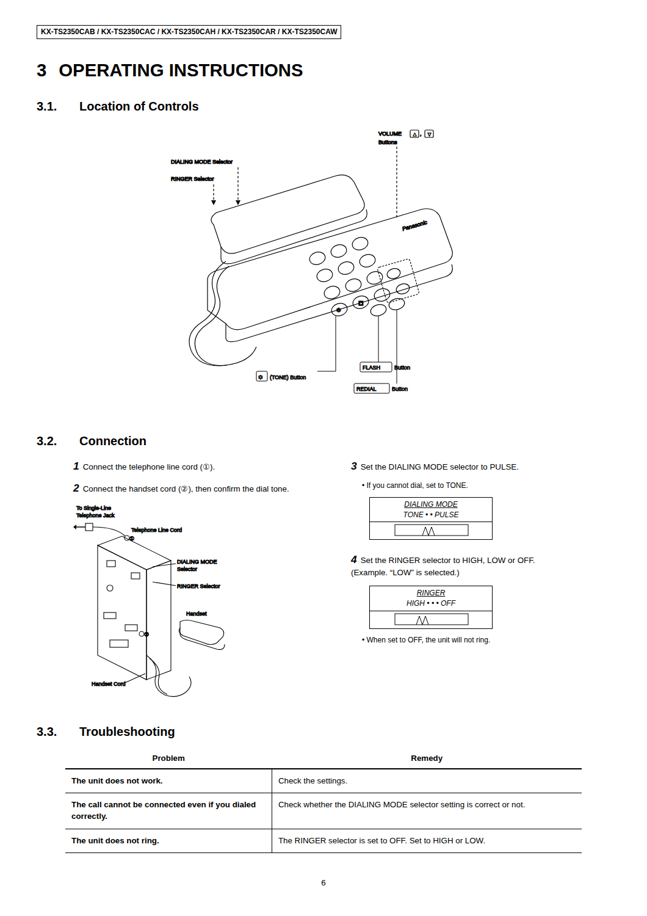KX-TS2350CAB / KX-TS2350CAC / KX-TS2350CAH / KX-TS2350CAR / KX-TS2350CAW
3 OPERATING INSTRUCTIONS
3.1. Location of Controls
VOLUME ▲ , ▼ Buttons DIALING MODE Selector RINGER Selector Panasonic ✱ ▣ ✱ (TONE) Button FLASH Button REDIAL Button
3.2. Connection
1 Connect the telephone line cord (①).
2 Connect the handset cord (②), then confirm the dial tone.
To Single-Line Telephone Jack Telephone Line Cord ① DIALING MODE Selector RINGER Selector ② Handset Handset Cord
3 Set the DIALING MODE selector to PULSE.
• If you cannot dial, set to TONE.
DIALING MODE
TONE • • PULSE
4 Set the RINGER selector to HIGH, LOW or OFF.
(Example. “LOW” is selected.)
RINGER
HIGH • • • OFF
• When set to OFF, the unit will not ring.
3.3. Troubleshooting
| Problem | Remedy |
| --- | --- |
| The unit does not work. | Check the settings. |
| The call cannot be connected even if you dialed correctly. | Check whether the DIALING MODE selector setting is correct or not. |
| The unit does not ring. | The RINGER selector is set to OFF. Set to HIGH or LOW. |
6